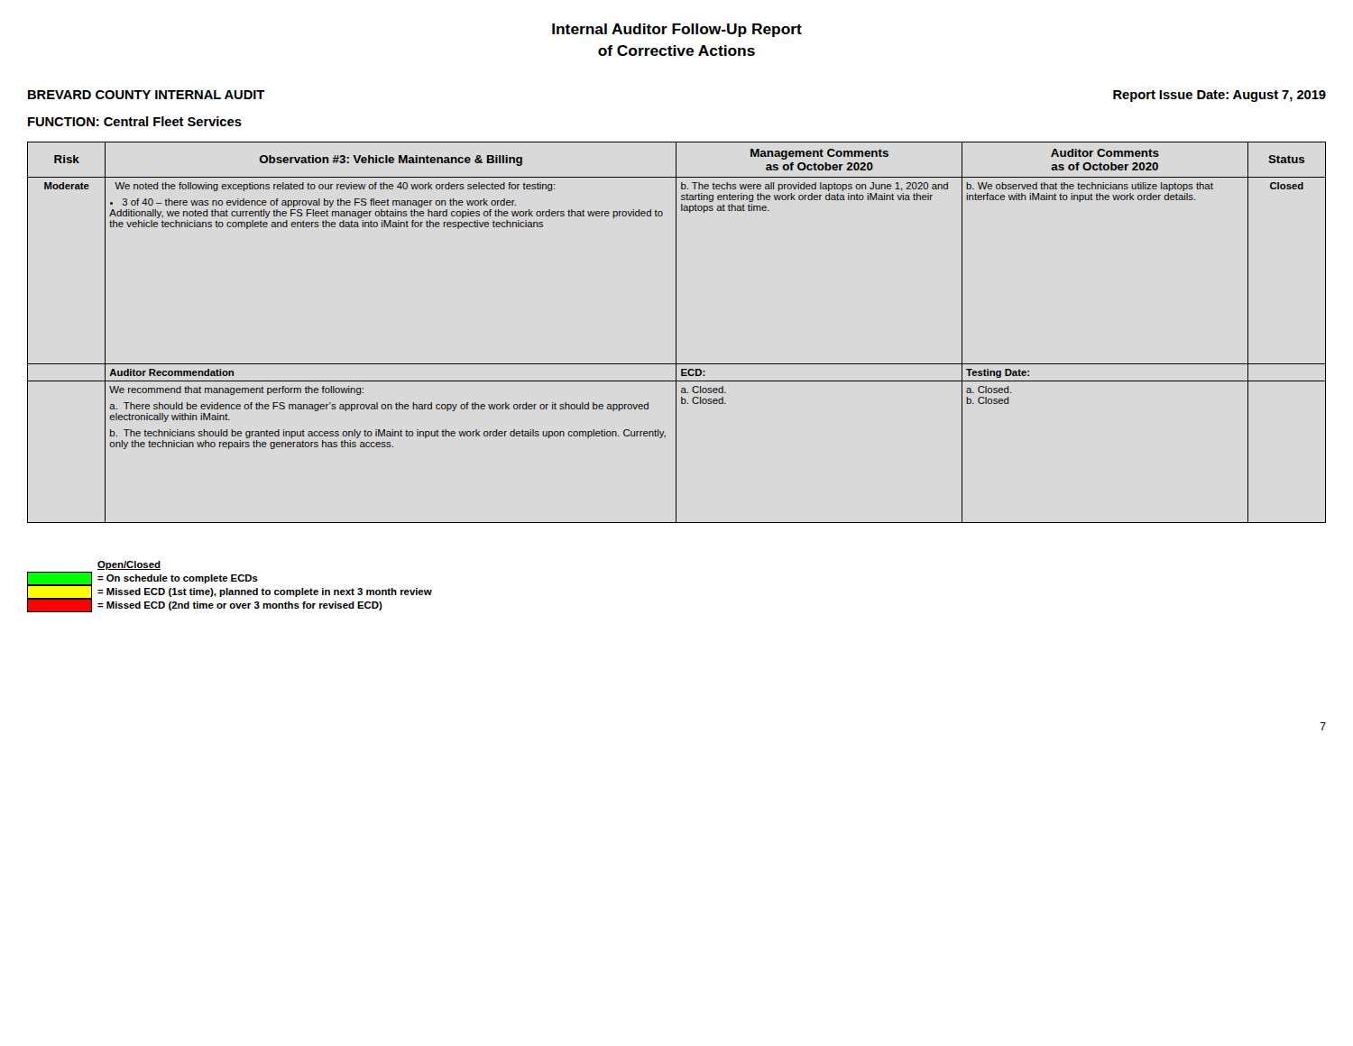Internal Auditor Follow-Up Report
of Corrective Actions
BREVARD COUNTY INTERNAL AUDIT
Report Issue Date: August 7, 2019
FUNCTION: Central Fleet Services
| Risk | Observation #3: Vehicle Maintenance & Billing | Management Comments as of October 2020 | Auditor Comments as of October 2020 | Status |
| --- | --- | --- | --- | --- |
| Moderate | We noted the following exceptions related to our review of the 40 work orders selected for testing: 3 of 40 – there was no evidence of approval by the FS fleet manager on the work order. Additionally, we noted that currently the FS Fleet manager obtains the hard copies of the work orders that were provided to the vehicle technicians to complete and enters the data into iMaint for the respective technicians | b. The techs were all provided laptops on June 1, 2020 and starting entering the work order data into iMaint via their laptops at that time. | b. We observed that the technicians utilize laptops that interface with iMaint to input the work order details. | Closed |
| | Auditor Recommendation | ECD: | Testing Date: | |
| | We recommend that management perform the following: a. There should be evidence of the FS manager’s approval on the hard copy of the work order or it should be approved electronically within iMaint. b. The technicians should be granted input access only to iMaint to input the work order details upon completion. Currently, only the technician who repairs the generators has this access. | a. Closed. b. Closed. | a. Closed. b. Closed | |
Open/Closed
| | = On schedule to complete ECDs |
| | = Missed ECD (1st time), planned to complete in next 3 month review |
| | = Missed ECD (2nd time or over 3 months for revised ECD) |
7